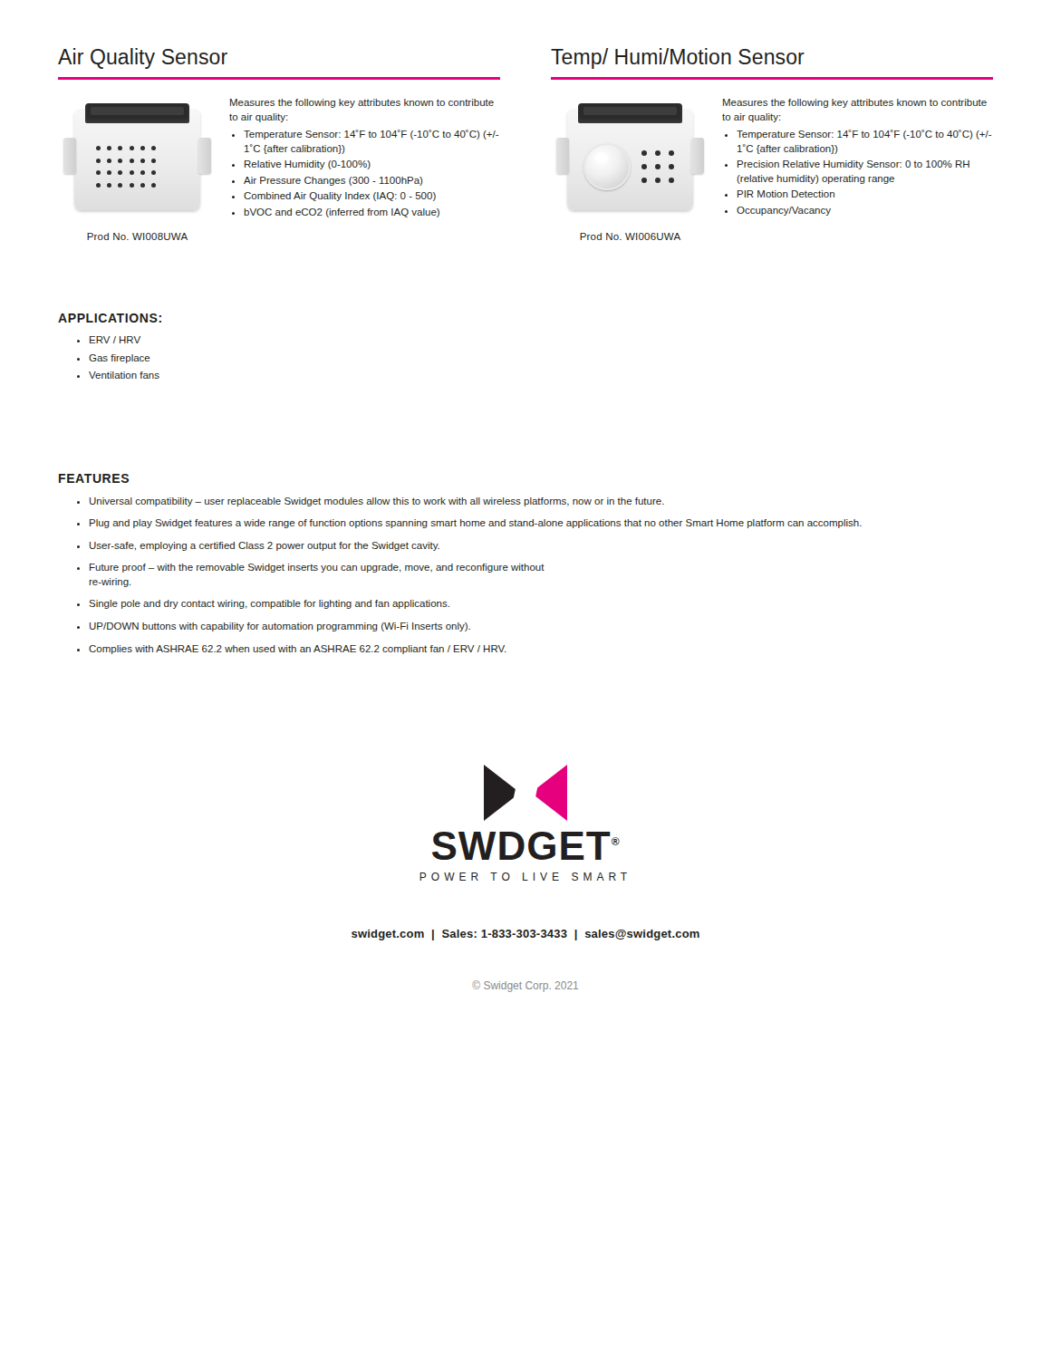Air Quality Sensor
Prod No. WI008UWA
Measures the following key attributes known to contribute to air quality:
Temperature Sensor: 14˚F to 104˚F (-10˚C to 40˚C) (+/- 1˚C {after calibration})
Relative Humidity (0-100%)
Air Pressure Changes (300 - 1100hPa)
Combined Air Quality Index (IAQ: 0 - 500)
bVOC and eCO2 (inferred from IAQ value)
Temp/ Humi/Motion Sensor
Prod No. WI006UWA
Measures the following key attributes known to contribute to air quality:
Temperature Sensor: 14˚F to 104˚F (-10˚C to 40˚C) (+/- 1˚C {after calibration})
Precision Relative Humidity Sensor: 0 to 100% RH (relative humidity) operating range
PIR Motion Detection
Occupancy/Vacancy
APPLICATIONS:
ERV / HRV
Gas fireplace
Ventilation fans
FEATURES
Universal compatibility – user replaceable Swidget modules allow this to work with all wireless platforms, now or in the future.
Plug and play Swidget features a wide range of function options spanning smart home and stand-alone applications that no other Smart Home platform can accomplish.
User-safe, employing a certified Class 2 power output for the Swidget cavity.
Future proof – with the removable Swidget inserts you can upgrade, move, and reconfigure without
re-wiring.
Single pole and dry contact wiring, compatible for lighting and fan applications.
UP/DOWN buttons with capability for automation programming (Wi-Fi Inserts only).
Complies with ASHRAE 62.2 when used with an ASHRAE 62.2 compliant fan / ERV / HRV.
SWDGET®
POWER TO LIVE SMART
swidget.com | Sales: 1-833-303-3433 | sales@swidget.com
© Swidget Corp. 2021